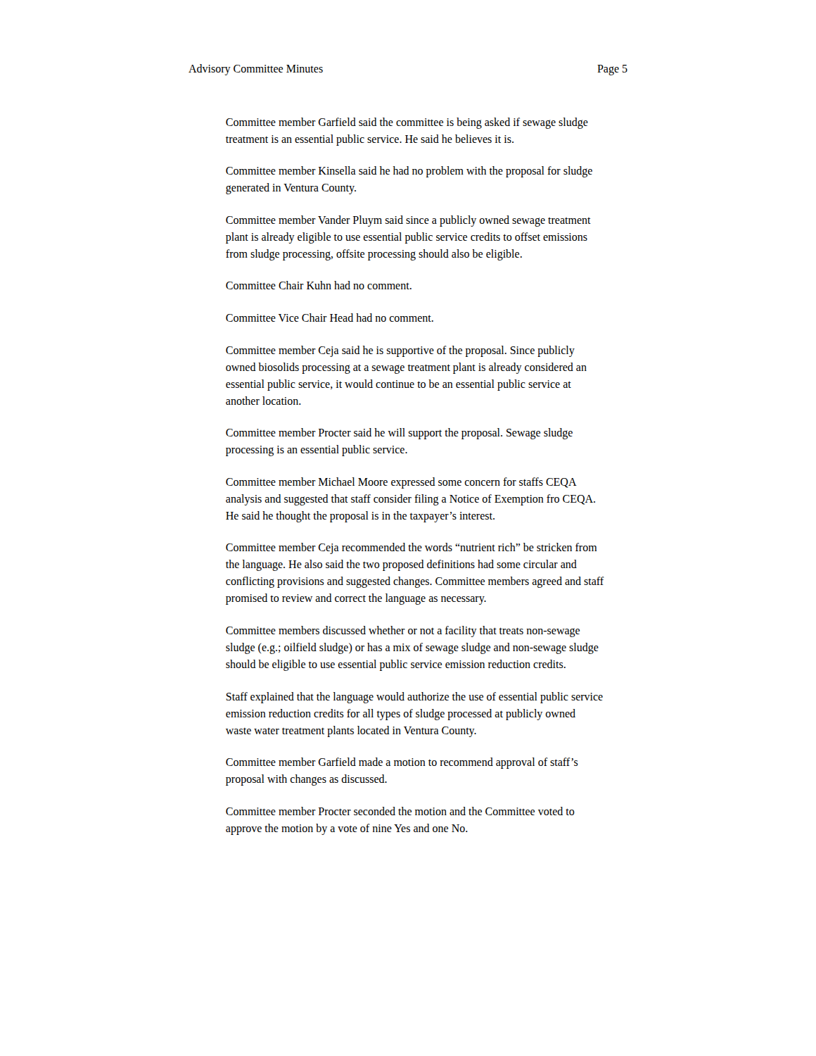Advisory Committee Minutes
Page 5
Committee member Garfield said the committee is being asked if sewage sludge treatment is an essential public service. He said he believes it is.
Committee member Kinsella said he had no problem with the proposal for sludge generated in Ventura County.
Committee member Vander Pluym said since a publicly owned sewage treatment plant is already eligible to use essential public service credits to offset emissions from sludge processing, offsite processing should also be eligible.
Committee Chair Kuhn had no comment.
Committee Vice Chair Head had no comment.
Committee member Ceja said he is supportive of the proposal. Since publicly owned biosolids processing at a sewage treatment plant is already considered an essential public service, it would continue to be an essential public service at another location.
Committee member Procter said he will support the proposal. Sewage sludge processing is an essential public service.
Committee member Michael Moore expressed some concern for staffs CEQA analysis and suggested that staff consider filing a Notice of Exemption fro CEQA. He said he thought the proposal is in the taxpayer’s interest.
Committee member Ceja recommended the words “nutrient rich” be stricken from the language. He also said the two proposed definitions had some circular and conflicting provisions and suggested changes. Committee members agreed and staff promised to review and correct the language as necessary.
Committee members discussed whether or not a facility that treats non-sewage sludge (e.g.; oilfield sludge) or has a mix of sewage sludge and non-sewage sludge should be eligible to use essential public service emission reduction credits.
Staff explained that the language would authorize the use of essential public service emission reduction credits for all types of sludge processed at publicly owned waste water treatment plants located in Ventura County.
Committee member Garfield made a motion to recommend approval of staff’s proposal with changes as discussed.
Committee member Procter seconded the motion and the Committee voted to approve the motion by a vote of nine Yes and one No.